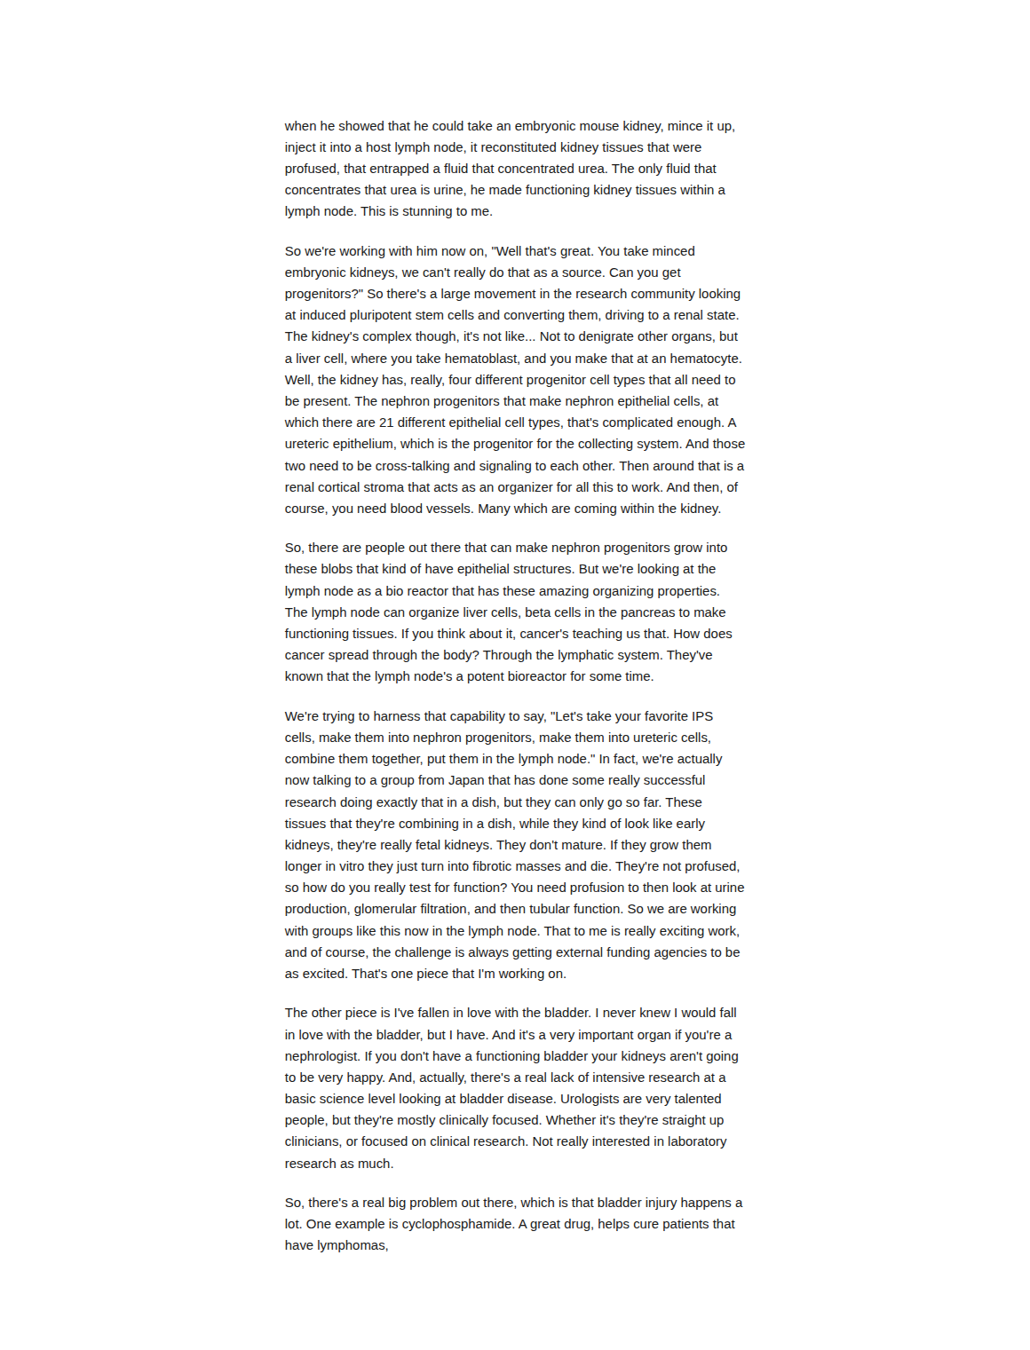when he showed that he could take an embryonic mouse kidney, mince it up, inject it into a host lymph node, it reconstituted kidney tissues that were profused, that entrapped a fluid that concentrated urea. The only fluid that concentrates that urea is urine, he made functioning kidney tissues within a lymph node. This is stunning to me.
So we're working with him now on, "Well that's great. You take minced embryonic kidneys, we can't really do that as a source. Can you get progenitors?" So there's a large movement in the research community looking at induced pluripotent stem cells and converting them, driving to a renal state. The kidney's complex though, it's not like... Not to denigrate other organs, but a liver cell, where you take hematoblast, and you make that at an hematocyte. Well, the kidney has, really, four different progenitor cell types that all need to be present. The nephron progenitors that make nephron epithelial cells, at which there are 21 different epithelial cell types, that's complicated enough. A ureteric epithelium, which is the progenitor for the collecting system. And those two need to be cross-talking and signaling to each other. Then around that is a renal cortical stroma that acts as an organizer for all this to work. And then, of course, you need blood vessels. Many which are coming within the kidney.
So, there are people out there that can make nephron progenitors grow into these blobs that kind of have epithelial structures. But we're looking at the lymph node as a bio reactor that has these amazing organizing properties. The lymph node can organize liver cells, beta cells in the pancreas to make functioning tissues. If you think about it, cancer's teaching us that. How does cancer spread through the body? Through the lymphatic system. They've known that the lymph node's a potent bioreactor for some time.
We're trying to harness that capability to say, "Let's take your favorite IPS cells, make them into nephron progenitors, make them into ureteric cells, combine them together, put them in the lymph node." In fact, we're actually now talking to a group from Japan that has done some really successful research doing exactly that in a dish, but they can only go so far. These tissues that they're combining in a dish, while they kind of look like early kidneys, they're really fetal kidneys. They don't mature. If they grow them longer in vitro they just turn into fibrotic masses and die. They're not profused, so how do you really test for function? You need profusion to then look at urine production, glomerular filtration, and then tubular function. So we are working with groups like this now in the lymph node. That to me is really exciting work, and of course, the challenge is always getting external funding agencies to be as excited. That's one piece that I'm working on.
The other piece is I've fallen in love with the bladder. I never knew I would fall in love with the bladder, but I have. And it's a very important organ if you're a nephrologist. If you don't have a functioning bladder your kidneys aren't going to be very happy. And, actually, there's a real lack of intensive research at a basic science level looking at bladder disease. Urologists are very talented people, but they're mostly clinically focused. Whether it's they're straight up clinicians, or focused on clinical research. Not really interested in laboratory research as much.
So, there's a real big problem out there, which is that bladder injury happens a lot. One example is cyclophosphamide. A great drug, helps cure patients that have lymphomas,